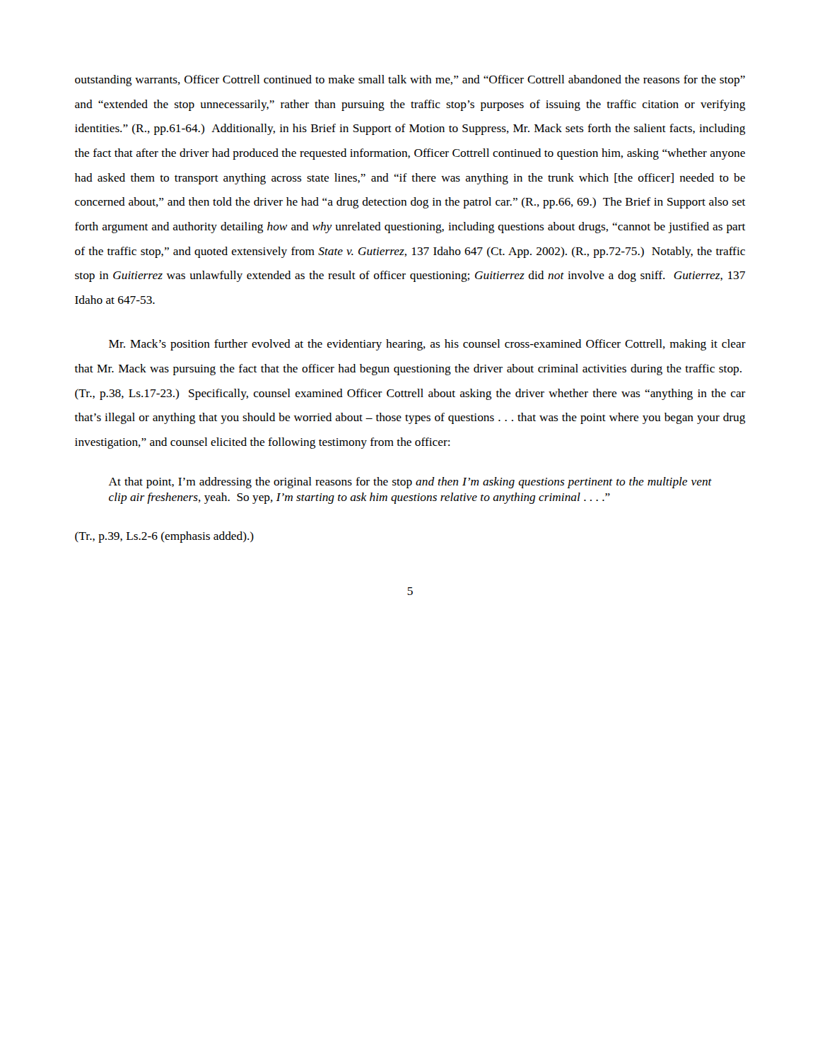outstanding warrants, Officer Cottrell continued to make small talk with me,” and “Officer Cottrell abandoned the reasons for the stop” and “extended the stop unnecessarily,” rather than pursuing the traffic stop’s purposes of issuing the traffic citation or verifying identities.” (R., pp.61-64.) Additionally, in his Brief in Support of Motion to Suppress, Mr. Mack sets forth the salient facts, including the fact that after the driver had produced the requested information, Officer Cottrell continued to question him, asking “whether anyone had asked them to transport anything across state lines,” and “if there was anything in the trunk which [the officer] needed to be concerned about,” and then told the driver he had “a drug detection dog in the patrol car.” (R., pp.66, 69.) The Brief in Support also set forth argument and authority detailing how and why unrelated questioning, including questions about drugs, “cannot be justified as part of the traffic stop,” and quoted extensively from State v. Gutierrez, 137 Idaho 647 (Ct. App. 2002). (R., pp.72-75.) Notably, the traffic stop in Guitierrez was unlawfully extended as the result of officer questioning; Guitierrez did not involve a dog sniff. Gutierrez, 137 Idaho at 647-53.
Mr. Mack’s position further evolved at the evidentiary hearing, as his counsel cross-examined Officer Cottrell, making it clear that Mr. Mack was pursuing the fact that the officer had begun questioning the driver about criminal activities during the traffic stop. (Tr., p.38, Ls.17-23.) Specifically, counsel examined Officer Cottrell about asking the driver whether there was “anything in the car that’s illegal or anything that you should be worried about – those types of questions . . . that was the point where you began your drug investigation,” and counsel elicited the following testimony from the officer:
At that point, I’m addressing the original reasons for the stop and then I’m asking questions pertinent to the multiple vent clip air fresheners, yeah. So yep, I’m starting to ask him questions relative to anything criminal . . . .”
(Tr., p.39, Ls.2-6 (emphasis added).)
5